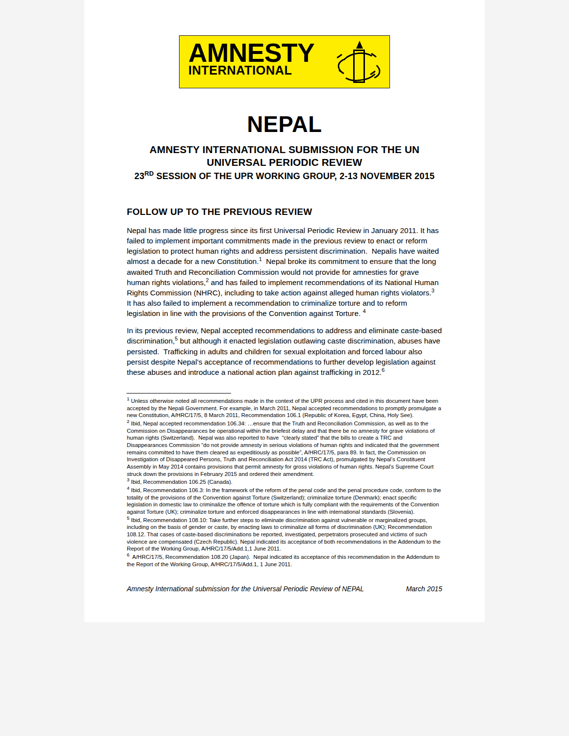AMNESTY INTERNATIONAL
NEPAL
AMNESTY INTERNATIONAL SUBMISSION FOR THE UN UNIVERSAL PERIODIC REVIEW
23RD SESSION OF THE UPR WORKING GROUP, 2-13 NOVEMBER 2015
FOLLOW UP TO THE PREVIOUS REVIEW
Nepal has made little progress since its first Universal Periodic Review in January 2011. It has failed to implement important commitments made in the previous review to enact or reform legislation to protect human rights and address persistent discrimination. Nepalis have waited almost a decade for a new Constitution.1 Nepal broke its commitment to ensure that the long awaited Truth and Reconciliation Commission would not provide for amnesties for grave human rights violations,2 and has failed to implement recommendations of its National Human Rights Commission (NHRC), including to take action against alleged human rights violators.3 It has also failed to implement a recommendation to criminalize torture and to reform legislation in line with the provisions of the Convention against Torture. 4
In its previous review, Nepal accepted recommendations to address and eliminate caste-based discrimination,5 but although it enacted legislation outlawing caste discrimination, abuses have persisted. Trafficking in adults and children for sexual exploitation and forced labour also persist despite Nepal’s acceptance of recommendations to further develop legislation against these abuses and introduce a national action plan against trafficking in 2012.6
1 Unless otherwise noted all recommendations made in the context of the UPR process and cited in this document have been accepted by the Nepali Government. For example, in March 2011, Nepal accepted recommendations to promptly promulgate a new Constitution, A/HRC/17/5, 8 March 2011, Recommendation 106.1 (Republic of Korea, Egypt, China, Holy See).
2 Ibid, Nepal accepted recommendation 106.34: …ensure that the Truth and Reconciliation Commission, as well as to the Commission on Disappearances be operational within the briefest delay and that there be no amnesty for grave violations of human rights (Switzerland). Nepal was also reported to have “clearly stated” that the bills to create a TRC and Disappearances Commission “do not provide amnesty in serious violations of human rights and indicated that the government remains committed to have them cleared as expeditiously as possible”, A/HRC/17/5, para 89. In fact, the Commission on Investigation of Disappeared Persons, Truth and Reconciliation Act 2014 (TRC Act), promulgated by Nepal’s Constituent Assembly in May 2014 contains provisions that permit amnesty for gross violations of human rights. Nepal’s Supreme Court struck down the provisions in February 2015 and ordered their amendment.
3 Ibid, Recommendation 106.25 (Canada).
4 Ibid, Recommendation 106.3: In the framework of the reform of the penal code and the penal procedure code, conform to the totality of the provisions of the Convention against Torture (Switzerland); criminalize torture (Denmark); enact specific legislation in domestic law to criminalize the offence of torture which is fully compliant with the requirements of the Convention against Torture (UK); criminalize torture and enforced disappearances in line with international standards (Slovenia).
5 Ibid, Recommendation 108.10: Take further steps to eliminate discrimination against vulnerable or marginalized groups, including on the basis of gender or caste, by enacting laws to criminalize all forms of discrimination (UK); Recommendation 108.12. That cases of caste-based discriminations be reported, investigated, perpetrators prosecuted and victims of such violence are compensated (Czech Republic). Nepal indicated its acceptance of both recommendations in the Addendum to the Report of the Working Group, A/HRC/17/5/Add.1,1 June 2011.
6 A/HRC/17/5, Recommendation 108.20 (Japan). Nepal indicated its acceptance of this recommendation in the Addendum to the Report of the Working Group, A/HRC/17/5/Add.1, 1 June 2011.
Amnesty International submission for the Universal Periodic Review of NEPAL March 2015